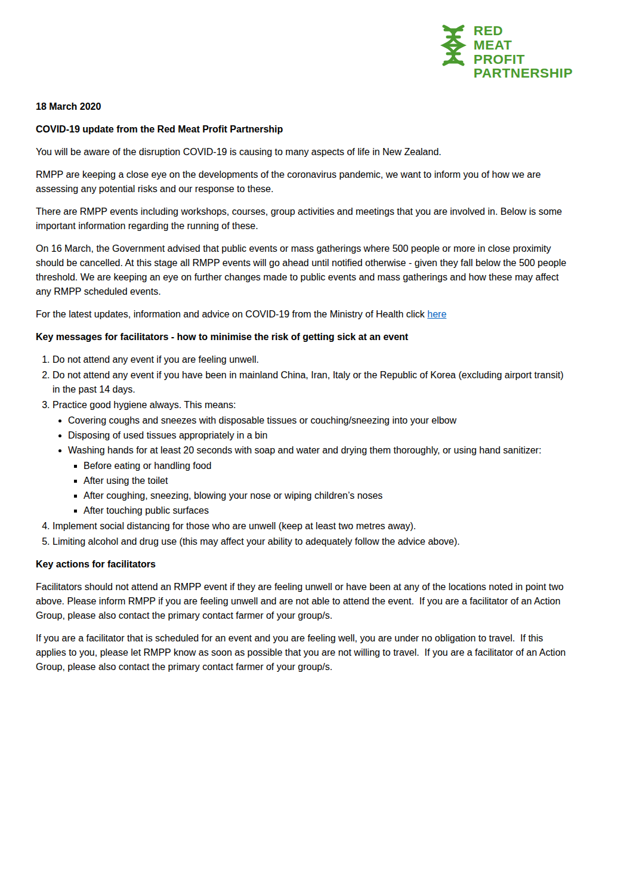RED MEAT PROFIT PARTNERSHIP
18 March 2020
COVID-19 update from the Red Meat Profit Partnership
You will be aware of the disruption COVID-19 is causing to many aspects of life in New Zealand.
RMPP are keeping a close eye on the developments of the coronavirus pandemic, we want to inform you of how we are assessing any potential risks and our response to these.
There are RMPP events including workshops, courses, group activities and meetings that you are involved in. Below is some important information regarding the running of these.
On 16 March, the Government advised that public events or mass gatherings where 500 people or more in close proximity should be cancelled. At this stage all RMPP events will go ahead until notified otherwise - given they fall below the 500 people threshold. We are keeping an eye on further changes made to public events and mass gatherings and how these may affect any RMPP scheduled events.
For the latest updates, information and advice on COVID-19 from the Ministry of Health click here
Key messages for facilitators - how to minimise the risk of getting sick at an event
Do not attend any event if you are feeling unwell.
Do not attend any event if you have been in mainland China, Iran, Italy or the Republic of Korea (excluding airport transit) in the past 14 days.
Practice good hygiene always. This means:
Covering coughs and sneezes with disposable tissues or couching/sneezing into your elbow
Disposing of used tissues appropriately in a bin
Washing hands for at least 20 seconds with soap and water and drying them thoroughly, or using hand sanitizer:
Before eating or handling food
After using the toilet
After coughing, sneezing, blowing your nose or wiping children’s noses
After touching public surfaces
Implement social distancing for those who are unwell (keep at least two metres away).
Limiting alcohol and drug use (this may affect your ability to adequately follow the advice above).
Key actions for facilitators
Facilitators should not attend an RMPP event if they are feeling unwell or have been at any of the locations noted in point two above. Please inform RMPP if you are feeling unwell and are not able to attend the event. If you are a facilitator of an Action Group, please also contact the primary contact farmer of your group/s.
If you are a facilitator that is scheduled for an event and you are feeling well, you are under no obligation to travel. If this applies to you, please let RMPP know as soon as possible that you are not willing to travel. If you are a facilitator of an Action Group, please also contact the primary contact farmer of your group/s.